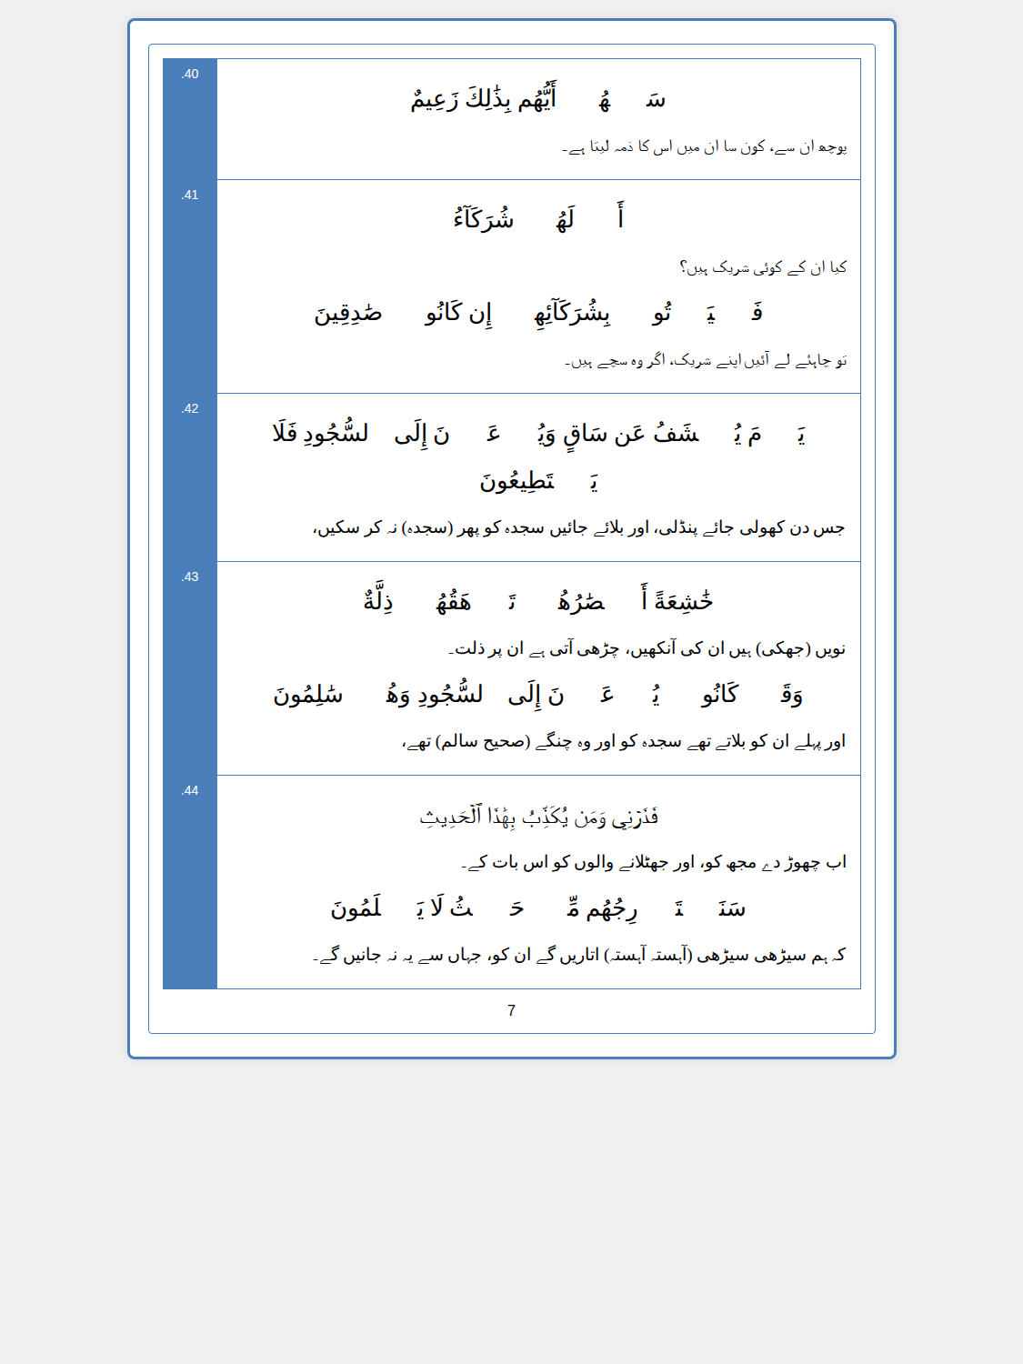| سَلۡهُمۡ أَيُّهُم بِذَٰلِكَ زَعِيمٌ پوچھ ان سے، کون سا ان میں اس کا ذمہ لیتا ہے۔ | 40. |
| أَمۡ لَهُمۡ شُرَكَآءُ کیا ان کے کوئی شریک ہیں؟ فَلۡيَأۡتُوا۟ بِشُرَكَآئِهِمۡ إِن كَانُوا۟ صَٰدِقِينَ تو چاہئے لے آئیں اپنے شریک، اگر وہ سچے ہیں۔ | 41. |
| يَوۡمَ يُكۡشَفُ عَن سَاقٍ وَيُدۡعَوۡنَ إِلَى ٱلسُّجُودِ فَلَا يَسۡتَطِيعُونَ جس دن کھولی جائے پنڈلی، اور بلائے جائیں سجدہ کو پھر (سجدہ) نہ کر سکیں، | 42. |
| خَٰشِعَةً أَبۡصَٰرُهُمۡ تَرۡهَقُهُمۡ ذِلَّةٌ نویں (جھکی) ہیں ان کی آنکھیں، چڑھی آتی ہے ان پر ذلت۔ وَقَدۡ كَانُوا۟ يُدۡعَوۡنَ إِلَى ٱلسُّجُودِ وَهُمۡ سَٰلِمُونَ اور پہلے ان کو بلاتے تھے سجدہ کو اور وہ چنگے (صحیح سالم) تھے، | 43. |
| فَذَرۡنِي وَمَن يُكَذِّبُ بِهَٰذَا ٱلۡحَدِيثِ اب چھوڑ دے مجھ کو، اور جھٹلانے والوں کو اس بات کے۔ سَنَسۡتَدۡرِجُهُم مِّنۡ حَيۡثُ لَا يَعۡلَمُونَ کہ ہم سیڑھی سیڑھی (آہستہ آہستہ) اتاریں گے ان کو، جہاں سے یہ نہ جانیں گے۔ | 44. |
7